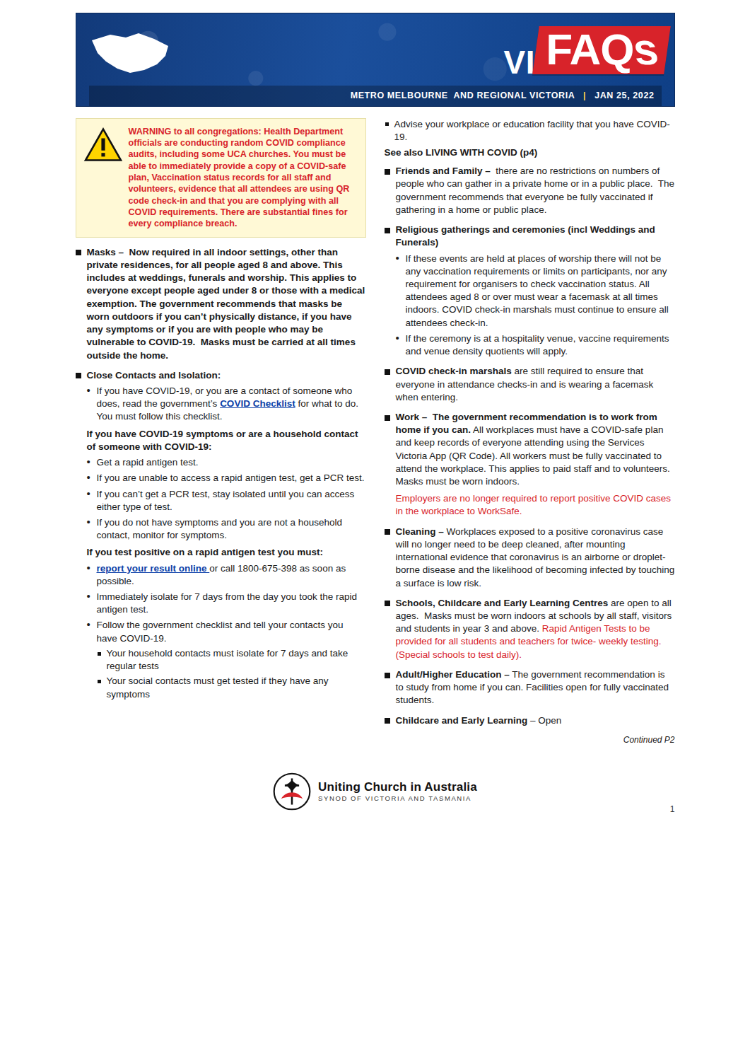FAQs
COVID-19
Victoria
Metro Melbourne and Regional Victoria | Jan 25, 2022
WARNING to all congregations: Health Department officials are conducting random COVID compliance audits, including some UCA churches. You must be able to immediately provide a copy of a COVID-safe plan, Vaccination status records for all staff and volunteers, evidence that all attendees are using QR code check-in and that you are complying with all COVID requirements. There are substantial fines for every compliance breach.
Masks – Now required in all indoor settings, other than private residences, for all people aged 8 and above. This includes at weddings, funerals and worship. This applies to everyone except people aged under 8 or those with a medical exemption. The government recommends that masks be worn outdoors if you can’t physically distance, if you have any symptoms or if you are with people who may be vulnerable to COVID-19. Masks must be carried at all times outside the home.
Close Contacts and Isolation:
If you have COVID-19, or you are a contact of someone who does, read the government’s COVID Checklist for what to do. You must follow this checklist.
If you have COVID-19 symptoms or are a household contact of someone with COVID-19:
Get a rapid antigen test.
If you are unable to access a rapid antigen test, get a PCR test.
If you can’t get a PCR test, stay isolated until you can access either type of test.
If you do not have symptoms and you are not a household contact, monitor for symptoms.
If you test positive on a rapid antigen test you must:
report your result online or call 1800-675-398 as soon as possible.
Immediately isolate for 7 days from the day you took the rapid antigen test.
Follow the government checklist and tell your contacts you have COVID-19.
Your household contacts must isolate for 7 days and take regular tests
Your social contacts must get tested if they have any symptoms
Advise your workplace or education facility that you have COVID-19.
See also LIVING WITH COVID (p4)
Friends and Family – there are no restrictions on numbers of people who can gather in a private home or in a public place. The government recommends that everyone be fully vaccinated if gathering in a home or public place.
Religious gatherings and ceremonies (incl Weddings and Funerals)
If these events are held at places of worship there will not be any vaccination requirements or limits on participants, nor any requirement for organisers to check vaccination status. All attendees aged 8 or over must wear a facemask at all times indoors. COVID check-in marshals must continue to ensure all attendees check-in.
If the ceremony is at a hospitality venue, vaccine requirements and venue density quotients will apply.
COVID check-in marshals are still required to ensure that everyone in attendance checks-in and is wearing a facemask when entering.
Work – The government recommendation is to work from home if you can. All workplaces must have a COVID-safe plan and keep records of everyone attending using the Services Victoria App (QR Code). All workers must be fully vaccinated to attend the workplace. This applies to paid staff and to volunteers. Masks must be worn indoors.
Employers are no longer required to report positive COVID cases in the workplace to WorkSafe.
Cleaning – Workplaces exposed to a positive coronavirus case will no longer need to be deep cleaned, after mounting international evidence that coronavirus is an airborne or droplet-borne disease and the likelihood of becoming infected by touching a surface is low risk.
Schools, Childcare and Early Learning Centres are open to all ages. Masks must be worn indoors at schools by all staff, visitors and students in year 3 and above. Rapid Antigen Tests to be provided for all students and teachers for twice- weekly testing. (Special schools to test daily).
Adult/Higher Education – The government recommendation is to study from home if you can. Facilities open for fully vaccinated students.
Childcare and Early Learning – Open
Continued P2
Uniting Church in Australia
Synod of Victoria and Tasmania
1